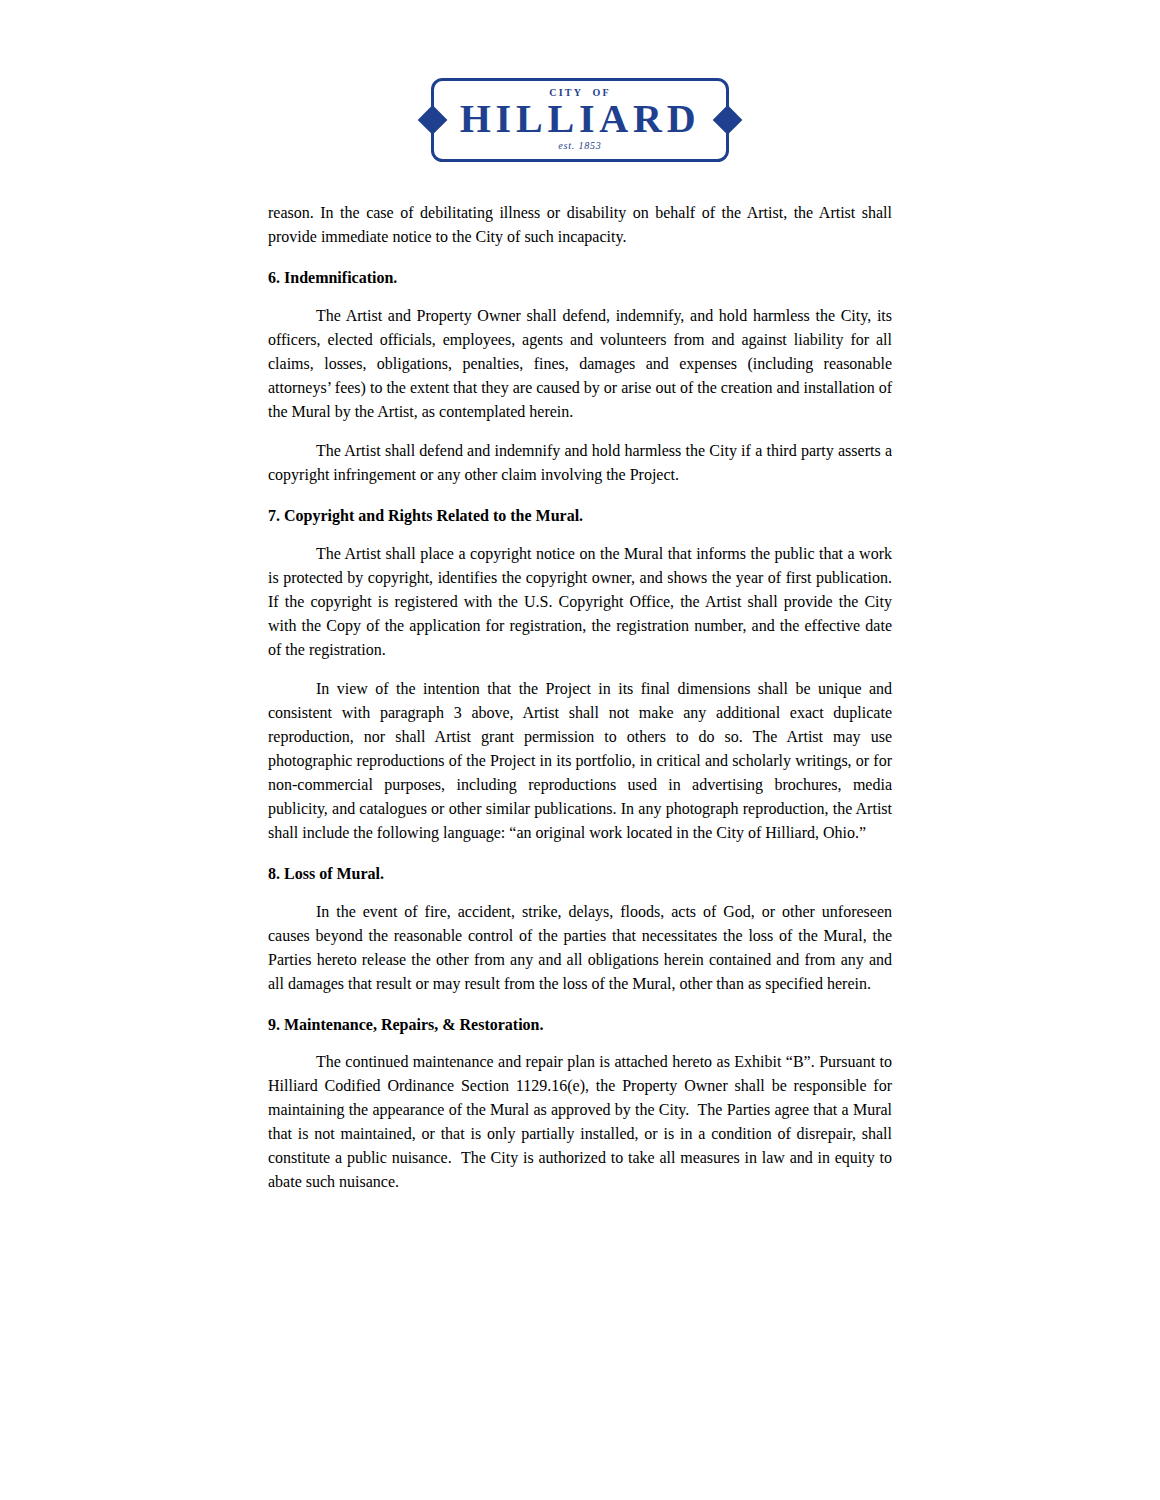City of
HILLIARD
est. 1853
reason. In the case of debilitating illness or disability on behalf of the Artist, the Artist shall provide immediate notice to the City of such incapacity.
6. Indemnification.
The Artist and Property Owner shall defend, indemnify, and hold harmless the City, its officers, elected officials, employees, agents and volunteers from and against liability for all claims, losses, obligations, penalties, fines, damages and expenses (including reasonable attorneys’ fees) to the extent that they are caused by or arise out of the creation and installation of the Mural by the Artist, as contemplated herein.
The Artist shall defend and indemnify and hold harmless the City if a third party asserts a copyright infringement or any other claim involving the Project.
7. Copyright and Rights Related to the Mural.
The Artist shall place a copyright notice on the Mural that informs the public that a work is protected by copyright, identifies the copyright owner, and shows the year of first publication. If the copyright is registered with the U.S. Copyright Office, the Artist shall provide the City with the Copy of the application for registration, the registration number, and the effective date of the registration.
In view of the intention that the Project in its final dimensions shall be unique and consistent with paragraph 3 above, Artist shall not make any additional exact duplicate reproduction, nor shall Artist grant permission to others to do so. The Artist may use photographic reproductions of the Project in its portfolio, in critical and scholarly writings, or for non-commercial purposes, including reproductions used in advertising brochures, media publicity, and catalogues or other similar publications. In any photograph reproduction, the Artist shall include the following language: “an original work located in the City of Hilliard, Ohio.”
8. Loss of Mural.
In the event of fire, accident, strike, delays, floods, acts of God, or other unforeseen causes beyond the reasonable control of the parties that necessitates the loss of the Mural, the Parties hereto release the other from any and all obligations herein contained and from any and all damages that result or may result from the loss of the Mural, other than as specified herein.
9. Maintenance, Repairs, & Restoration.
The continued maintenance and repair plan is attached hereto as Exhibit “B”. Pursuant to Hilliard Codified Ordinance Section 1129.16(e), the Property Owner shall be responsible for maintaining the appearance of the Mural as approved by the City. The Parties agree that a Mural that is not maintained, or that is only partially installed, or is in a condition of disrepair, shall constitute a public nuisance. The City is authorized to take all measures in law and in equity to abate such nuisance.